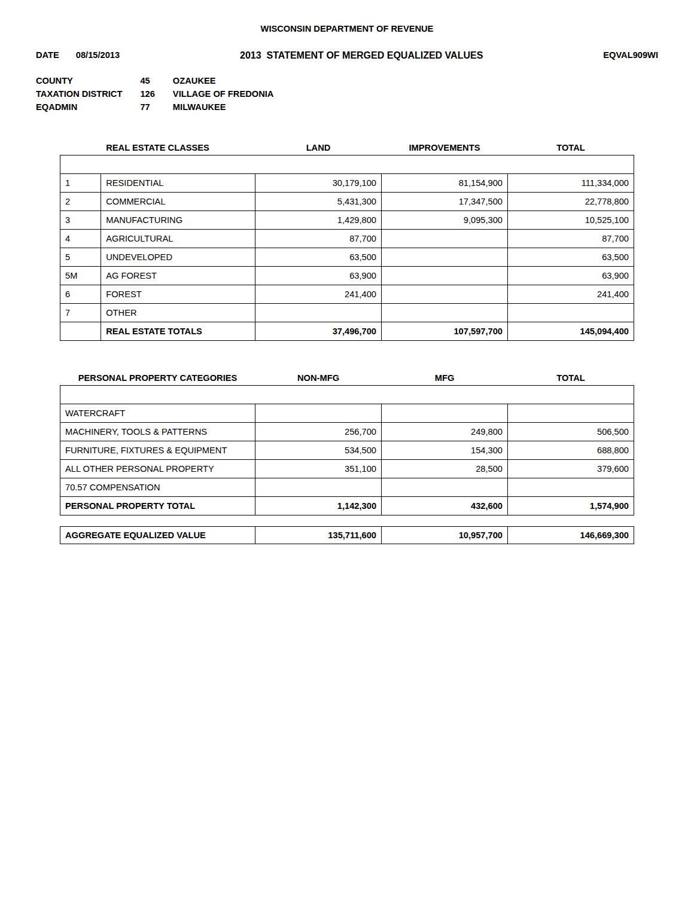WISCONSIN DEPARTMENT OF REVENUE
DATE08/15/2013
2013 STATEMENT OF MERGED EQUALIZED VALUES
EQVAL909WI
| COUNTY | 45 | OZAUKEE |
| TAXATION DISTRICT | 126 | VILLAGE OF FREDONIA |
| EQADMIN | 77 | MILWAUKEE |
| REAL ESTATE CLASSES | LAND | IMPROVEMENTS | TOTAL |
| --- | --- | --- | --- |
| 1 | RESIDENTIAL | 30,179,100 | 81,154,900 | 111,334,000 |
| 2 | COMMERCIAL | 5,431,300 | 17,347,500 | 22,778,800 |
| 3 | MANUFACTURING | 1,429,800 | 9,095,300 | 10,525,100 |
| 4 | AGRICULTURAL | 87,700 | | 87,700 |
| 5 | UNDEVELOPED | 63,500 | | 63,500 |
| 5M | AG FOREST | 63,900 | | 63,900 |
| 6 | FOREST | 241,400 | | 241,400 |
| 7 | OTHER | | | |
| | REAL ESTATE TOTALS | 37,496,700 | 107,597,700 | 145,094,400 |
| PERSONAL PROPERTY CATEGORIES | NON-MFG | MFG | TOTAL |
| --- | --- | --- | --- |
| WATERCRAFT | | | |
| MACHINERY, TOOLS & PATTERNS | 256,700 | 249,800 | 506,500 |
| FURNITURE, FIXTURES & EQUIPMENT | 534,500 | 154,300 | 688,800 |
| ALL OTHER PERSONAL PROPERTY | 351,100 | 28,500 | 379,600 |
| 70.57 COMPENSATION | | | |
| PERSONAL PROPERTY TOTAL | 1,142,300 | 432,600 | 1,574,900 |
| AGGREGATE EQUALIZED VALUE | 135,711,600 | 10,957,700 | 146,669,300 |